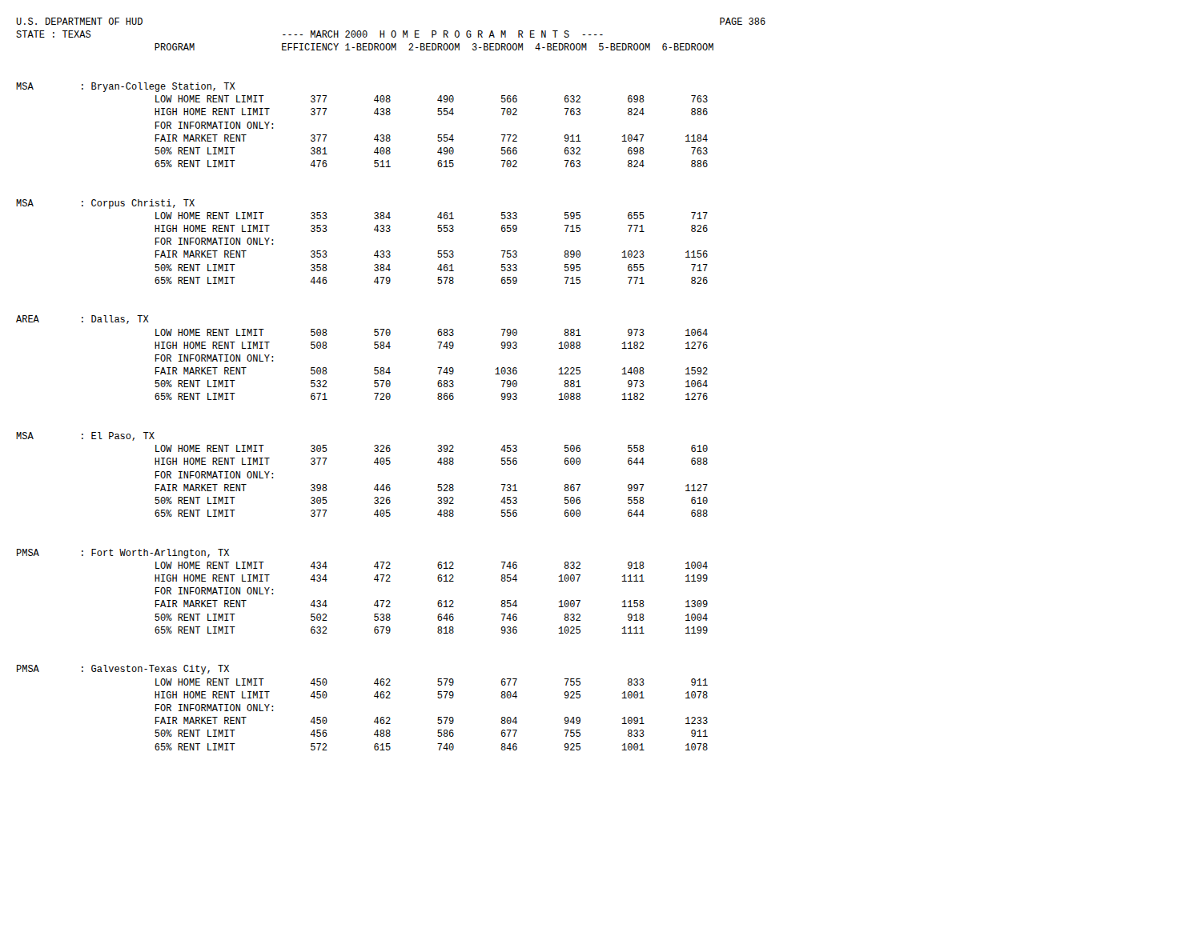U.S. DEPARTMENT OF HUD                                                                                                    PAGE 386
STATE : TEXAS                                 ---- MARCH 2000  H O M E  P R O G R A M  R E N T S  ----
                        PROGRAM               EFFICIENCY 1-BEDROOM  2-BEDROOM  3-BEDROOM  4-BEDROOM  5-BEDROOM  6-BEDROOM


MSA        : Bryan-College Station, TX
                        LOW HOME RENT LIMIT        377        408        490        566        632        698        763
                        HIGH HOME RENT LIMIT       377        438        554        702        763        824        886
                        FOR INFORMATION ONLY:
                        FAIR MARKET RENT           377        438        554        772        911       1047       1184
                        50% RENT LIMIT             381        408        490        566        632        698        763
                        65% RENT LIMIT             476        511        615        702        763        824        886


MSA        : Corpus Christi, TX
                        LOW HOME RENT LIMIT        353        384        461        533        595        655        717
                        HIGH HOME RENT LIMIT       353        433        553        659        715        771        826
                        FOR INFORMATION ONLY:
                        FAIR MARKET RENT           353        433        553        753        890       1023       1156
                        50% RENT LIMIT             358        384        461        533        595        655        717
                        65% RENT LIMIT             446        479        578        659        715        771        826


AREA       : Dallas, TX
                        LOW HOME RENT LIMIT        508        570        683        790        881        973       1064
                        HIGH HOME RENT LIMIT       508        584        749        993       1088       1182       1276
                        FOR INFORMATION ONLY:
                        FAIR MARKET RENT           508        584        749       1036       1225       1408       1592
                        50% RENT LIMIT             532        570        683        790        881        973       1064
                        65% RENT LIMIT             671        720        866        993       1088       1182       1276


MSA        : El Paso, TX
                        LOW HOME RENT LIMIT        305        326        392        453        506        558        610
                        HIGH HOME RENT LIMIT       377        405        488        556        600        644        688
                        FOR INFORMATION ONLY:
                        FAIR MARKET RENT           398        446        528        731        867        997       1127
                        50% RENT LIMIT             305        326        392        453        506        558        610
                        65% RENT LIMIT             377        405        488        556        600        644        688


PMSA       : Fort Worth-Arlington, TX
                        LOW HOME RENT LIMIT        434        472        612        746        832        918       1004
                        HIGH HOME RENT LIMIT       434        472        612        854       1007       1111       1199
                        FOR INFORMATION ONLY:
                        FAIR MARKET RENT           434        472        612        854       1007       1158       1309
                        50% RENT LIMIT             502        538        646        746        832        918       1004
                        65% RENT LIMIT             632        679        818        936       1025       1111       1199


PMSA       : Galveston-Texas City, TX
                        LOW HOME RENT LIMIT        450        462        579        677        755        833        911
                        HIGH HOME RENT LIMIT       450        462        579        804        925       1001       1078
                        FOR INFORMATION ONLY:
                        FAIR MARKET RENT           450        462        579        804        949       1091       1233
                        50% RENT LIMIT             456        488        586        677        755        833        911
                        65% RENT LIMIT             572        615        740        846        925       1001       1078